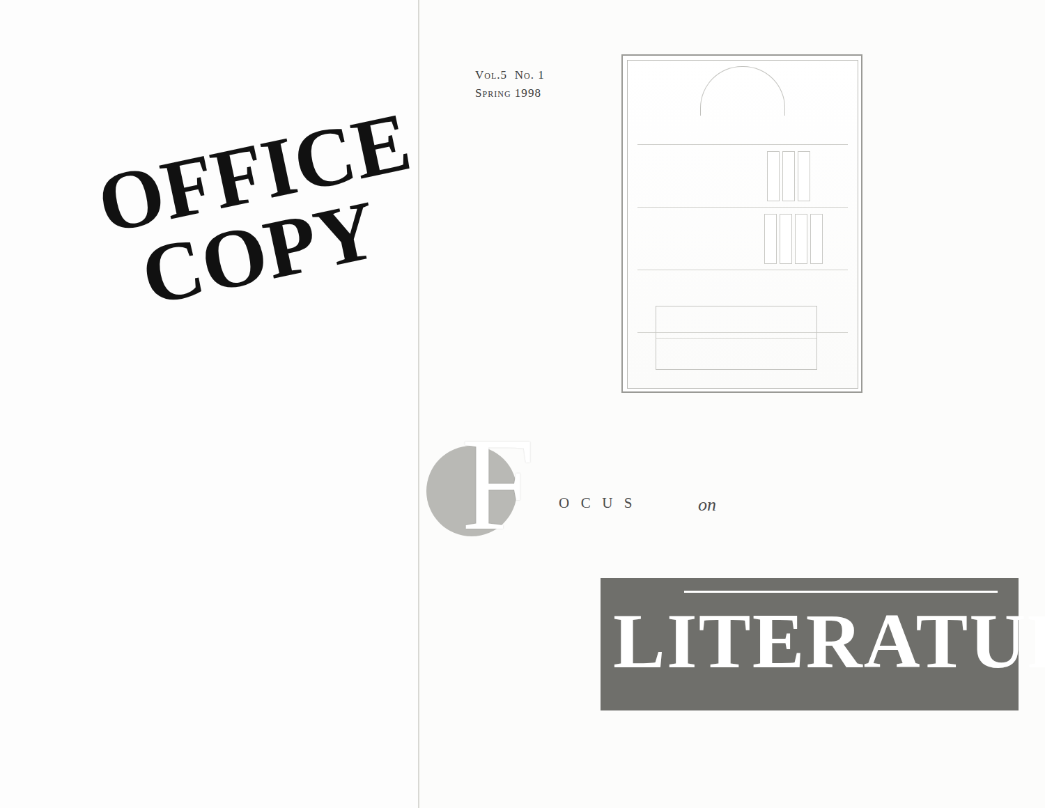Vol.5 No. 1
Spring 1998
F
ocus
on
LITERATURE
OFFICE COPY